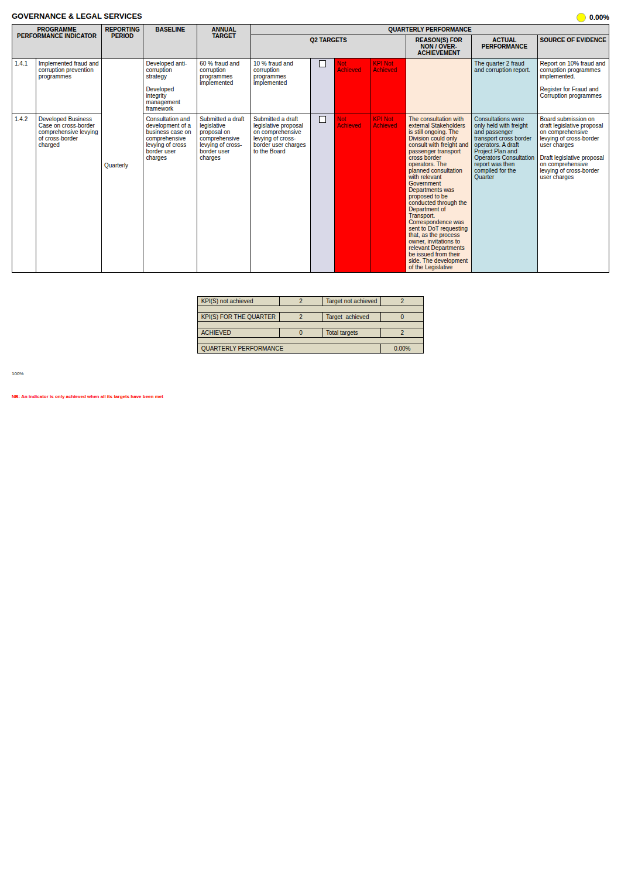GOVERNANCE & LEGAL SERVICES
0.00%
| PROGRAMME PERFORMANCE INDICATOR | REPORTING PERIOD | BASELINE | ANNUAL TARGET | QUARTERLY PERFORMANCE |
| --- | --- | --- | --- | --- |
| Q2 TARGETS | REASON(S) FOR NON / OVER-ACHIEVEMENT | ACTUAL PERFORMANCE | SOURCE OF EVIDENCE |
| 1.4.1 | Implemented fraud and corruption prevention programmes | Quarterly | Developed anti-corruption strategy Developed integrity management framework | 60 % fraud and corruption programmes implemented | 10 % fraud and corruption programmes implemented | | Not Achieved | KPI Not Achieved | | The quarter 2 fraud and corruption report. | Report on 10% fraud and corruption programmes implemented. Register for Fraud and Corruption programmes |
| 1.4.2 | Developed Business Case on cross-border comprehensive levying of cross-border charged | Consultation and development of a business case on comprehensive levying of cross border user charges | Submitted a draft legislative proposal on comprehensive levying of cross-border user charges | Submitted a draft legislative proposal on comprehensive levying of cross-border user charges to the Board | | Not Achieved | KPI Not Achieved | The consultation with external Stakeholders is still ongoing. The Division could only consult with freight and passenger transport cross border operators. The planned consultation with relevant Government Departments was proposed to be conducted through the Department of Transport. Correspondence was sent to DoT requesting that, as the process owner, invitations to relevant Departments be issued from their side. The development of the Legislative | Consultations were only held with freight and passenger transport cross border operators. A draft Project Plan and Operators Consultation report was then compiled for the Quarter | Board submission on draft legislative proposal on comprehensive levying of cross-border user charges Draft legislative proposal on comprehensive levying of cross-border user charges |
| KPI(S) not achieved | 2 | Target not achieved | 2 |
| KPI(S) FOR THE QUARTER | 2 | Target achieved | 0 |
| ACHIEVED | 0 | Total targets | 2 |
| QUARTERLY PERFORMANCE | 0.00% |
100%
NB: An indicator is only achieved when all its targets have been met